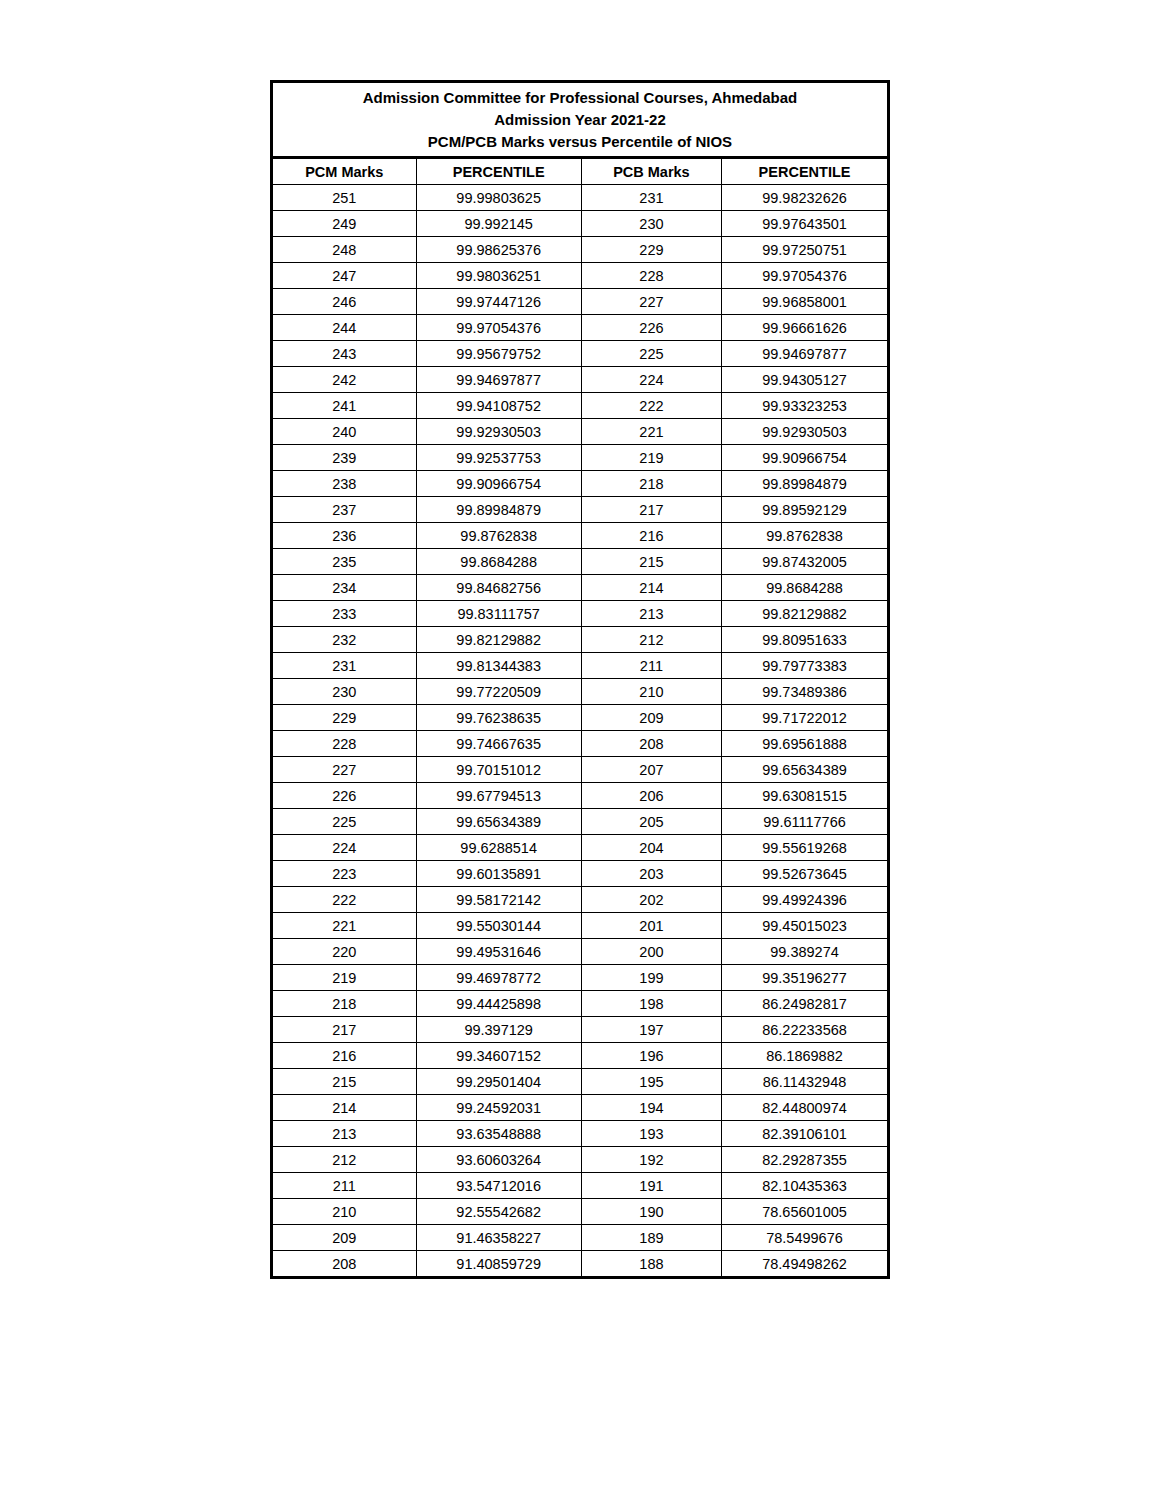Admission Committee for Professional Courses, Ahmedabad Admission Year 2021-22 PCM/PCB Marks versus Percentile of NIOS
| PCM Marks | PERCENTILE | PCB Marks | PERCENTILE |
| --- | --- | --- | --- |
| 251 | 99.99803625 | 231 | 99.98232626 |
| 249 | 99.992145 | 230 | 99.97643501 |
| 248 | 99.98625376 | 229 | 99.97250751 |
| 247 | 99.98036251 | 228 | 99.97054376 |
| 246 | 99.97447126 | 227 | 99.96858001 |
| 244 | 99.97054376 | 226 | 99.96661626 |
| 243 | 99.95679752 | 225 | 99.94697877 |
| 242 | 99.94697877 | 224 | 99.94305127 |
| 241 | 99.94108752 | 222 | 99.93323253 |
| 240 | 99.92930503 | 221 | 99.92930503 |
| 239 | 99.92537753 | 219 | 99.90966754 |
| 238 | 99.90966754 | 218 | 99.89984879 |
| 237 | 99.89984879 | 217 | 99.89592129 |
| 236 | 99.8762838 | 216 | 99.8762838 |
| 235 | 99.8684288 | 215 | 99.87432005 |
| 234 | 99.84682756 | 214 | 99.8684288 |
| 233 | 99.83111757 | 213 | 99.82129882 |
| 232 | 99.82129882 | 212 | 99.80951633 |
| 231 | 99.81344383 | 211 | 99.79773383 |
| 230 | 99.77220509 | 210 | 99.73489386 |
| 229 | 99.76238635 | 209 | 99.71722012 |
| 228 | 99.74667635 | 208 | 99.69561888 |
| 227 | 99.70151012 | 207 | 99.65634389 |
| 226 | 99.67794513 | 206 | 99.63081515 |
| 225 | 99.65634389 | 205 | 99.61117766 |
| 224 | 99.6288514 | 204 | 99.55619268 |
| 223 | 99.60135891 | 203 | 99.52673645 |
| 222 | 99.58172142 | 202 | 99.49924396 |
| 221 | 99.55030144 | 201 | 99.45015023 |
| 220 | 99.49531646 | 200 | 99.389274 |
| 219 | 99.46978772 | 199 | 99.35196277 |
| 218 | 99.44425898 | 198 | 86.24982817 |
| 217 | 99.397129 | 197 | 86.22233568 |
| 216 | 99.34607152 | 196 | 86.1869882 |
| 215 | 99.29501404 | 195 | 86.11432948 |
| 214 | 99.24592031 | 194 | 82.44800974 |
| 213 | 93.63548888 | 193 | 82.39106101 |
| 212 | 93.60603264 | 192 | 82.29287355 |
| 211 | 93.54712016 | 191 | 82.10435363 |
| 210 | 92.55542682 | 190 | 78.65601005 |
| 209 | 91.46358227 | 189 | 78.5499676 |
| 208 | 91.40859729 | 188 | 78.49498262 |